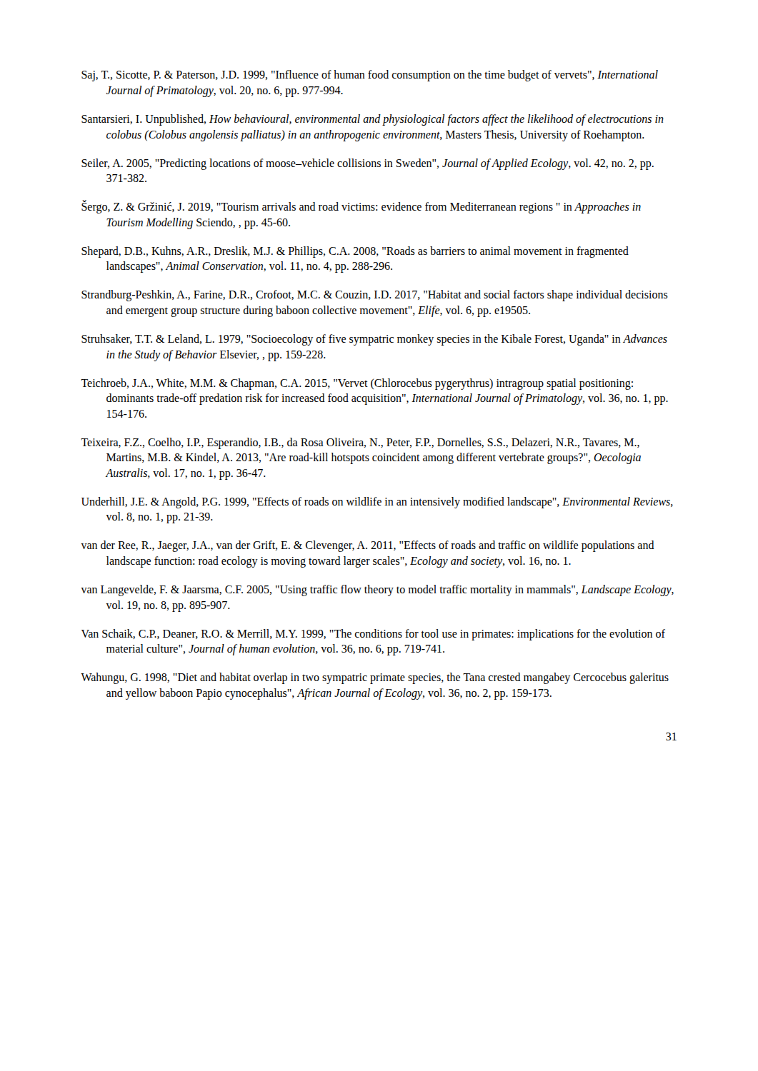Saj, T., Sicotte, P. & Paterson, J.D. 1999, "Influence of human food consumption on the time budget of vervets", International Journal of Primatology, vol. 20, no. 6, pp. 977-994.
Santarsieri, I. Unpublished, How behavioural, environmental and physiological factors affect the likelihood of electrocutions in colobus (Colobus angolensis palliatus) in an anthropogenic environment, Masters Thesis, University of Roehampton.
Seiler, A. 2005, "Predicting locations of moose–vehicle collisions in Sweden", Journal of Applied Ecology, vol. 42, no. 2, pp. 371-382.
Šergo, Z. & Gržinić, J. 2019, "Tourism arrivals and road victims: evidence from Mediterranean regions " in Approaches in Tourism Modelling Sciendo, , pp. 45-60.
Shepard, D.B., Kuhns, A.R., Dreslik, M.J. & Phillips, C.A. 2008, "Roads as barriers to animal movement in fragmented landscapes", Animal Conservation, vol. 11, no. 4, pp. 288-296.
Strandburg-Peshkin, A., Farine, D.R., Crofoot, M.C. & Couzin, I.D. 2017, "Habitat and social factors shape individual decisions and emergent group structure during baboon collective movement", Elife, vol. 6, pp. e19505.
Struhsaker, T.T. & Leland, L. 1979, "Socioecology of five sympatric monkey species in the Kibale Forest, Uganda" in Advances in the Study of Behavior Elsevier, , pp. 159-228.
Teichroeb, J.A., White, M.M. & Chapman, C.A. 2015, "Vervet (Chlorocebus pygerythrus) intragroup spatial positioning: dominants trade-off predation risk for increased food acquisition", International Journal of Primatology, vol. 36, no. 1, pp. 154-176.
Teixeira, F.Z., Coelho, I.P., Esperandio, I.B., da Rosa Oliveira, N., Peter, F.P., Dornelles, S.S., Delazeri, N.R., Tavares, M., Martins, M.B. & Kindel, A. 2013, "Are road-kill hotspots coincident among different vertebrate groups?", Oecologia Australis, vol. 17, no. 1, pp. 36-47.
Underhill, J.E. & Angold, P.G. 1999, "Effects of roads on wildlife in an intensively modified landscape", Environmental Reviews, vol. 8, no. 1, pp. 21-39.
van der Ree, R., Jaeger, J.A., van der Grift, E. & Clevenger, A. 2011, "Effects of roads and traffic on wildlife populations and landscape function: road ecology is moving toward larger scales", Ecology and society, vol. 16, no. 1.
van Langevelde, F. & Jaarsma, C.F. 2005, "Using traffic flow theory to model traffic mortality in mammals", Landscape Ecology, vol. 19, no. 8, pp. 895-907.
Van Schaik, C.P., Deaner, R.O. & Merrill, M.Y. 1999, "The conditions for tool use in primates: implications for the evolution of material culture", Journal of human evolution, vol. 36, no. 6, pp. 719-741.
Wahungu, G. 1998, "Diet and habitat overlap in two sympatric primate species, the Tana crested mangabey Cercocebus galeritus and yellow baboon Papio cynocephalus", African Journal of Ecology, vol. 36, no. 2, pp. 159-173.
31